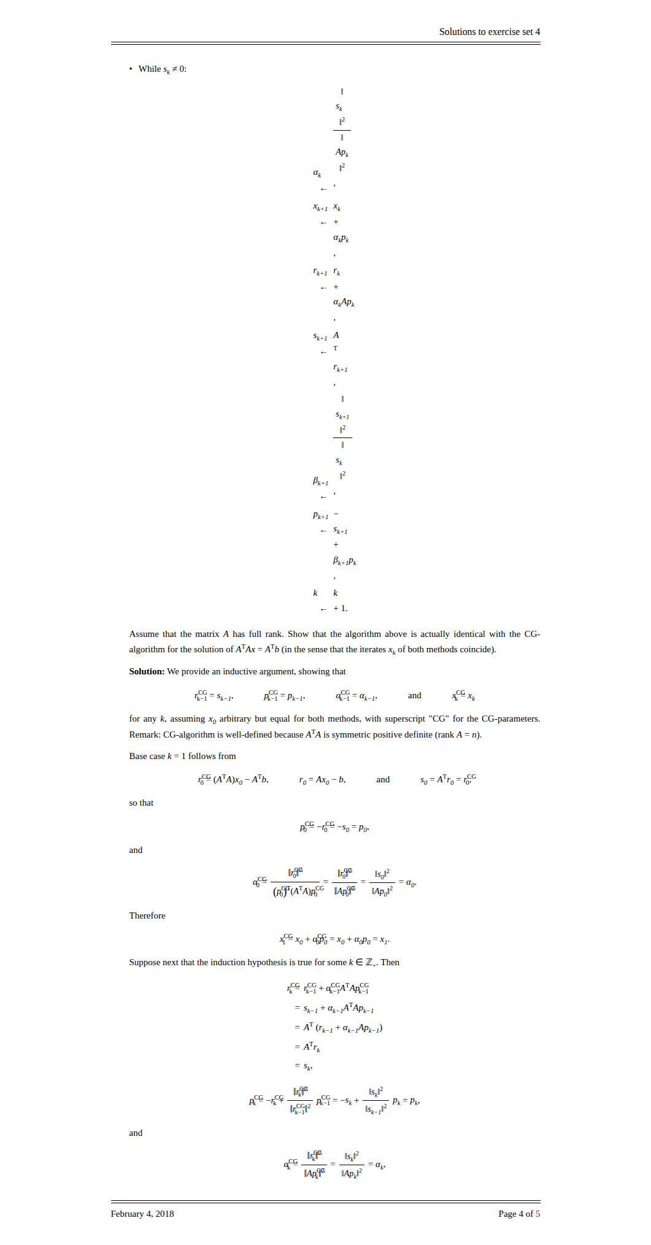Solutions to exercise set 4
While sk ≠ 0:
αk ← ‖sk‖2‖Apk‖2,
xk+1 ← xk + αkpk,
rk+1 ← rk + αkApk,
sk+1 ← ATrk+1,
βk+1 ← ‖sk+1‖2‖sk‖2,
pk+1 ← −sk+1 + βk+1pk,
k ← k + 1.
Assume that the matrix A has full rank. Show that the algorithm above is actually identical with the CG-algorithm for the solution of ATAx = ATb (in the sense that the iterates xk of both methods coincide).
Solution: We provide an inductive argument, showing that
rCGk−1 = sk−1, pCGk−1 = pk−1, αCGk−1 = αk−1, and xCGk = xk
for any k, assuming x0 arbitrary but equal for both methods, with superscript "CG" for the CG-parameters. Remark: CG-algorithm is well-defined because ATA is symmetric positive definite (rank A = n).
Base case k = 1 follows from
rCG0 = (ATA)x0 − ATb, r0 = Ax0 − b, and s0 = ATr0 = rCG0,
so that
pCG0 = −rCG0 = −s0 = p0,
and
αCG0 = ‖rCG0‖2(pCG0)T(ATA)pCG0 = ‖rCG0‖2‖ApCG0‖2 = ‖s0‖2‖Ap0‖2 = α0.
Therefore
xCG1 = x0 + αCG0p0 = x0 + α0p0 = x1.
Suppose next that the induction hypothesis is true for some k ∈ ℤ+. Then
rCGk = rCGk−1 + αCGk−1ATApCGk−1
= sk−1 + αk−1ATApk−1
= AT (rk−1 + αk−1Apk−1)
= ATrk
= sk,
pCGk = −rCGk + ‖rCGk‖2‖rCGk−1‖2 pCGk−1 = −sk + ‖sk‖2‖sk−1‖2 pk = pk,
and
αCGk = ‖rCGk‖2‖ApCGk‖2 = ‖sk‖2‖Apk‖2 = αk,
February 4, 2018 Page 4 of 5